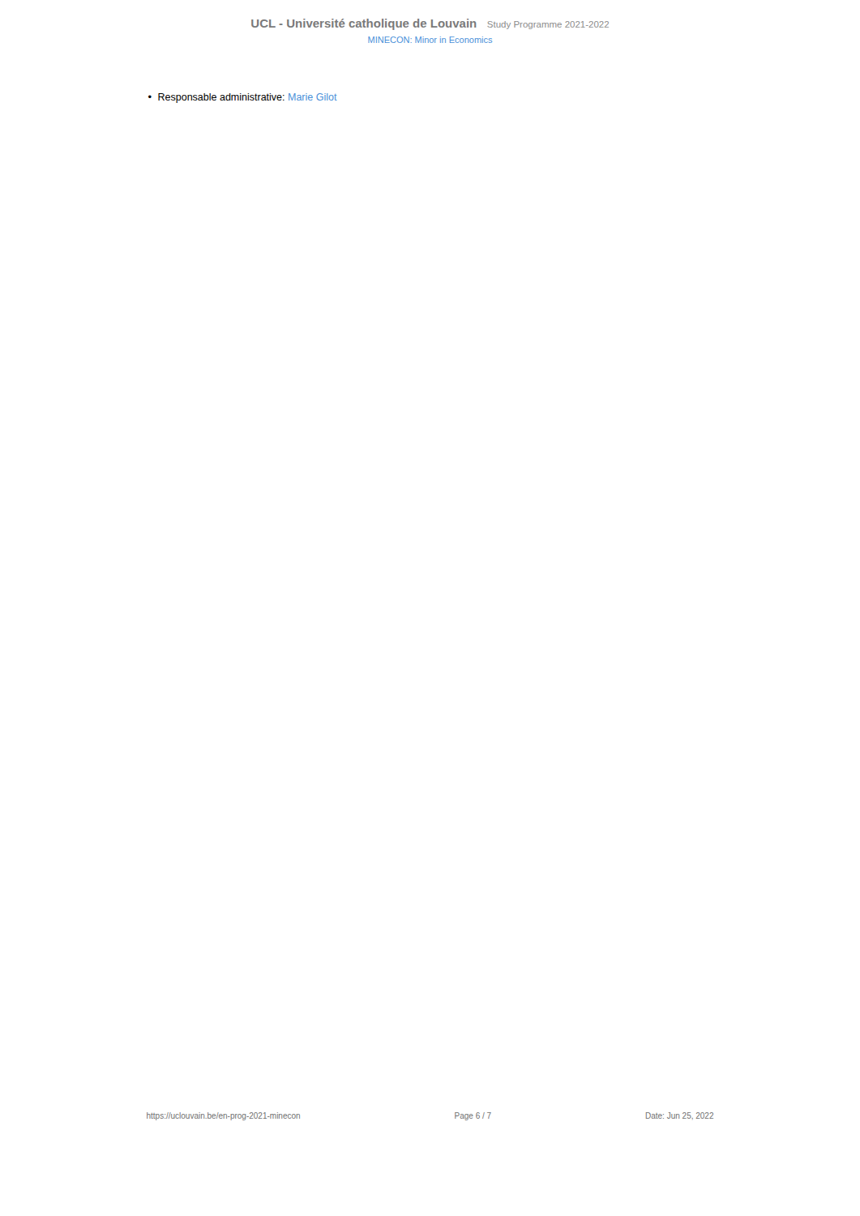UCL - Université catholique de Louvain Study Programme 2021-2022
MINECON: Minor in Economics
Responsable administrative: Marie Gilot
https://uclouvain.be/en-prog-2021-minecon
Page 6 / 7
Date: Jun 25, 2022